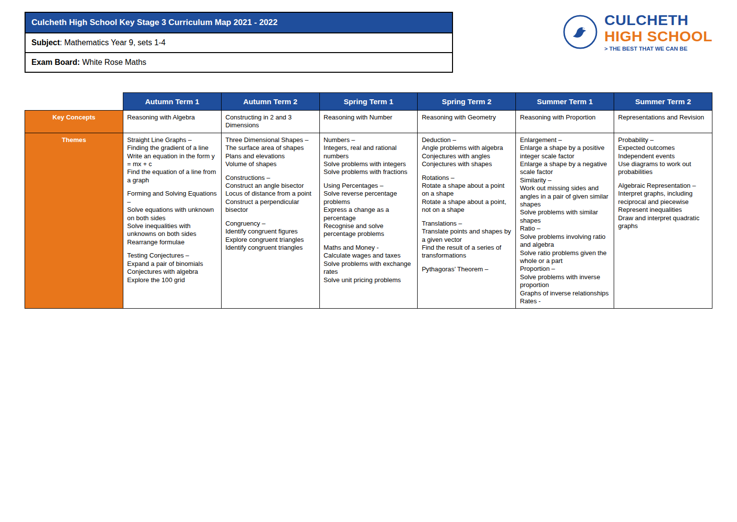Culcheth High School Key Stage 3 Curriculum Map 2021 - 2022
Subject: Mathematics Year 9, sets 1-4
Exam Board: White Rose Maths
CULCHETH HIGH SCHOOL > THE BEST THAT WE CAN BE
| | Autumn Term 1 | Autumn Term 2 | Spring Term 1 | Spring Term 2 | Summer Term 1 | Summer Term 2 |
| --- | --- | --- | --- | --- | --- | --- |
| Key Concepts | Reasoning with Algebra | Constructing in 2 and 3 Dimensions | Reasoning with Number | Reasoning with Geometry | Reasoning with Proportion | Representations and Revision |
| Themes | Straight Line Graphs – Finding the gradient of a line Write an equation in the form y = mx + c Find the equation of a line from a graph Forming and Solving Equations – Solve equations with unknown on both sides Solve inequalities with unknowns on both sides Rearrange formulae Testing Conjectures – Expand a pair of binomials Conjectures with algebra Explore the 100 grid | Three Dimensional Shapes – The surface area of shapes Plans and elevations Volume of shapes Constructions – Construct an angle bisector Locus of distance from a point Construct a perpendicular bisector Congruency – Identify congruent figures Explore congruent triangles Identify congruent triangles | Numbers – Integers, real and rational numbers Solve problems with integers Solve problems with fractions Using Percentages – Solve reverse percentage problems Express a change as a percentage Recognise and solve percentage problems Maths and Money - Calculate wages and taxes Solve problems with exchange rates Solve unit pricing problems | Deduction – Angle problems with algebra Conjectures with angles Conjectures with shapes Rotations – Rotate a shape about a point on a shape Rotate a shape about a point, not on a shape Translations – Translate points and shapes by a given vector Find the result of a series of transformations Pythagoras’ Theorem – | Enlargement – Enlarge a shape by a positive integer scale factor Enlarge a shape by a negative scale factor Similarity – Work out missing sides and angles in a pair of given similar shapes Solve problems with similar shapes Ratio – Solve problems involving ratio and algebra Solve ratio problems given the whole or a part Proportion – Solve problems with inverse proportion Graphs of inverse relationships Rates - | Probability – Expected outcomes Independent events Use diagrams to work out probabilities Algebraic Representation – Interpret graphs, including reciprocal and piecewise Represent inequalities Draw and interpret quadratic graphs |